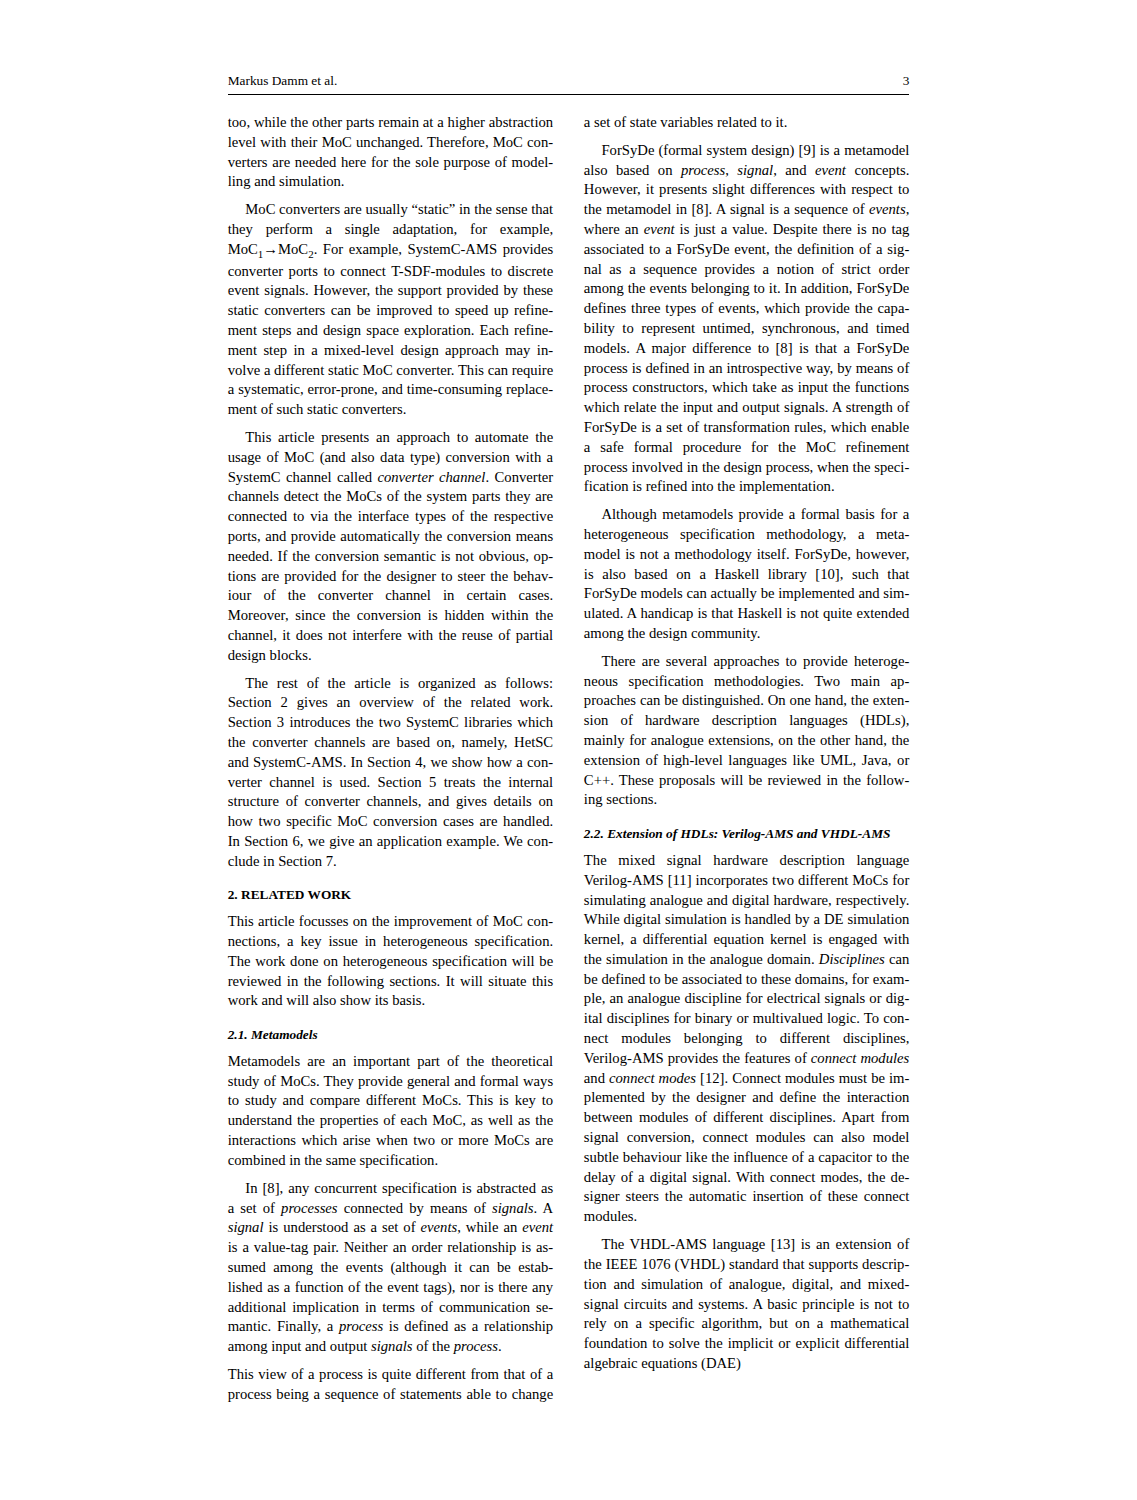Markus Damm et al. 3
too, while the other parts remain at a higher abstraction level with their MoC unchanged. Therefore, MoC converters are needed here for the sole purpose of modelling and simulation.
MoC converters are usually “static” in the sense that they perform a single adaptation, for example, MoC1→MoC2. For example, SystemC-AMS provides converter ports to connect T-SDF-modules to discrete event signals. However, the support provided by these static converters can be improved to speed up refinement steps and design space exploration. Each refinement step in a mixed-level design approach may involve a different static MoC converter. This can require a systematic, error-prone, and time-consuming replacement of such static converters.
This article presents an approach to automate the usage of MoC (and also data type) conversion with a SystemC channel called converter channel. Converter channels detect the MoCs of the system parts they are connected to via the interface types of the respective ports, and provide automatically the conversion means needed. If the conversion semantic is not obvious, options are provided for the designer to steer the behaviour of the converter channel in certain cases. Moreover, since the conversion is hidden within the channel, it does not interfere with the reuse of partial design blocks.
The rest of the article is organized as follows: Section 2 gives an overview of the related work. Section 3 introduces the two SystemC libraries which the converter channels are based on, namely, HetSC and SystemC-AMS. In Section 4, we show how a converter channel is used. Section 5 treats the internal structure of converter channels, and gives details on how two specific MoC conversion cases are handled. In Section 6, we give an application example. We conclude in Section 7.
2. RELATED WORK
This article focusses on the improvement of MoC connections, a key issue in heterogeneous specification. The work done on heterogeneous specification will be reviewed in the following sections. It will situate this work and will also show its basis.
2.1. Metamodels
Metamodels are an important part of the theoretical study of MoCs. They provide general and formal ways to study and compare different MoCs. This is key to understand the properties of each MoC, as well as the interactions which arise when two or more MoCs are combined in the same specification.
In [8], any concurrent specification is abstracted as a set of processes connected by means of signals. A signal is understood as a set of events, while an event is a value-tag pair. Neither an order relationship is assumed among the events (although it can be established as a function of the event tags), nor is there any additional implication in terms of communication semantic. Finally, a process is defined as a relationship among input and output signals of the process.
This view of a process is quite different from that of a process being a sequence of statements able to change a set of state variables related to it.
ForSyDe (formal system design) [9] is a metamodel also based on process, signal, and event concepts. However, it presents slight differences with respect to the metamodel in [8]. A signal is a sequence of events, where an event is just a value. Despite there is no tag associated to a ForSyDe event, the definition of a signal as a sequence provides a notion of strict order among the events belonging to it. In addition, ForSyDe defines three types of events, which provide the capability to represent untimed, synchronous, and timed models. A major difference to [8] is that a ForSyDe process is defined in an introspective way, by means of process constructors, which take as input the functions which relate the input and output signals. A strength of ForSyDe is a set of transformation rules, which enable a safe formal procedure for the MoC refinement process involved in the design process, when the specification is refined into the implementation.
Although metamodels provide a formal basis for a heterogeneous specification methodology, a metamodel is not a methodology itself. ForSyDe, however, is also based on a Haskell library [10], such that ForSyDe models can actually be implemented and simulated. A handicap is that Haskell is not quite extended among the design community.
There are several approaches to provide heterogeneous specification methodologies. Two main approaches can be distinguished. On one hand, the extension of hardware description languages (HDLs), mainly for analogue extensions, on the other hand, the extension of high-level languages like UML, Java, or C++. These proposals will be reviewed in the following sections.
2.2. Extension of HDLs: Verilog-AMS and VHDL-AMS
The mixed signal hardware description language Verilog-AMS [11] incorporates two different MoCs for simulating analogue and digital hardware, respectively. While digital simulation is handled by a DE simulation kernel, a differential equation kernel is engaged with the simulation in the analogue domain. Disciplines can be defined to be associated to these domains, for example, an analogue discipline for electrical signals or digital disciplines for binary or multivalued logic. To connect modules belonging to different disciplines, Verilog-AMS provides the features of connect modules and connect modes [12]. Connect modules must be implemented by the designer and define the interaction between modules of different disciplines. Apart from signal conversion, connect modules can also model subtle behaviour like the influence of a capacitor to the delay of a digital signal. With connect modes, the designer steers the automatic insertion of these connect modules.
The VHDL-AMS language [13] is an extension of the IEEE 1076 (VHDL) standard that supports description and simulation of analogue, digital, and mixed-signal circuits and systems. A basic principle is not to rely on a specific algorithm, but on a mathematical foundation to solve the implicit or explicit differential algebraic equations (DAE)